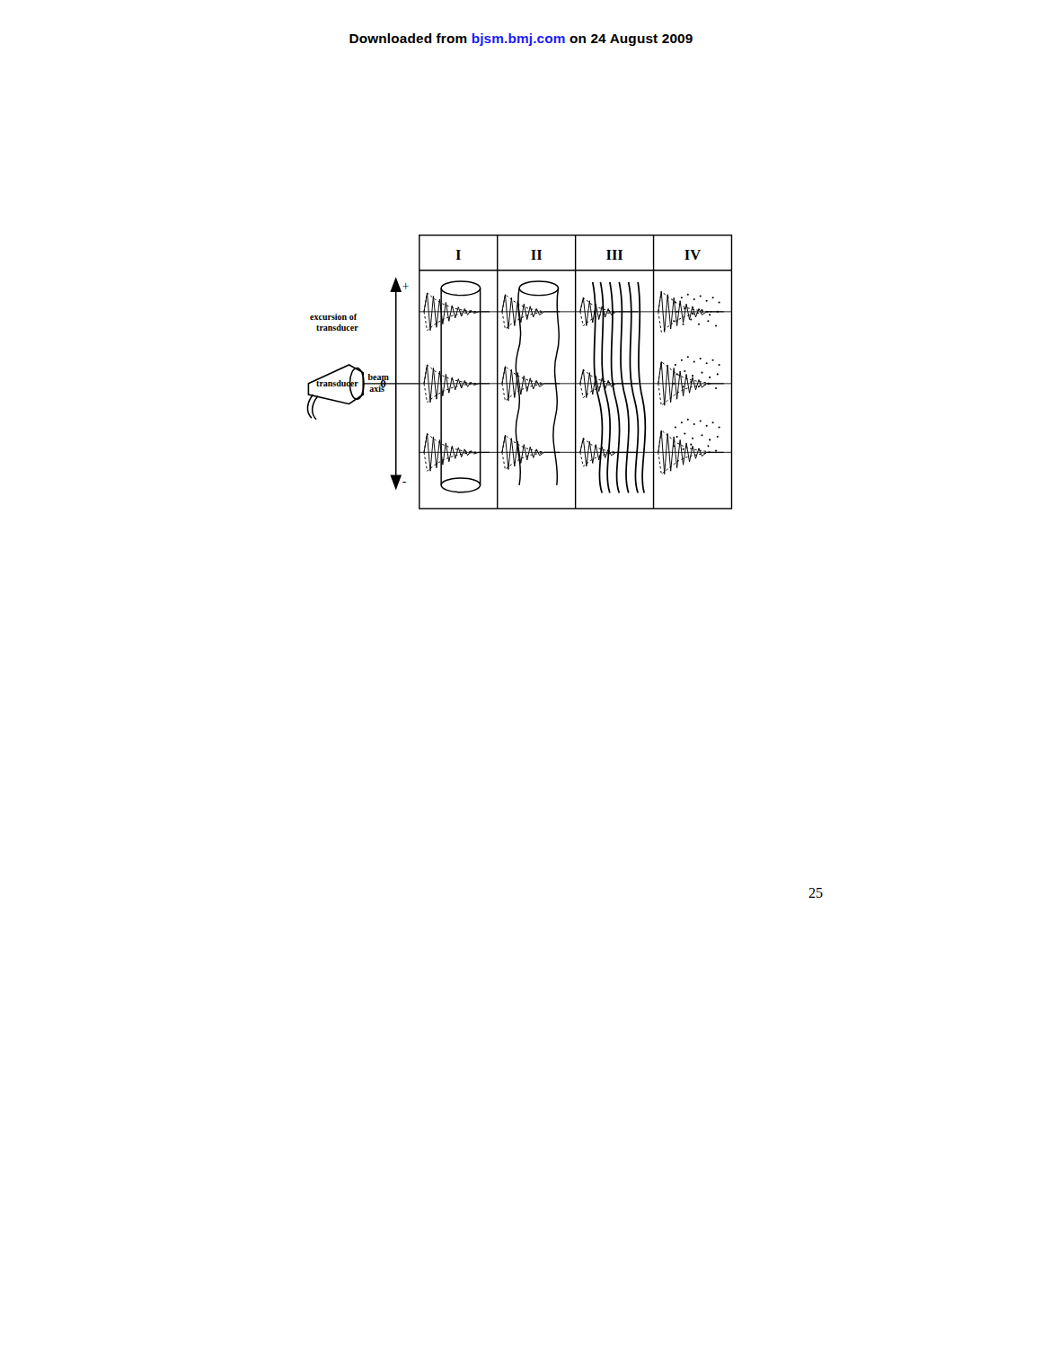Downloaded from bjsm.bmj.com on 24 August 2009
I II III IV + - 0 excursion of transducer transducer beam axis
25